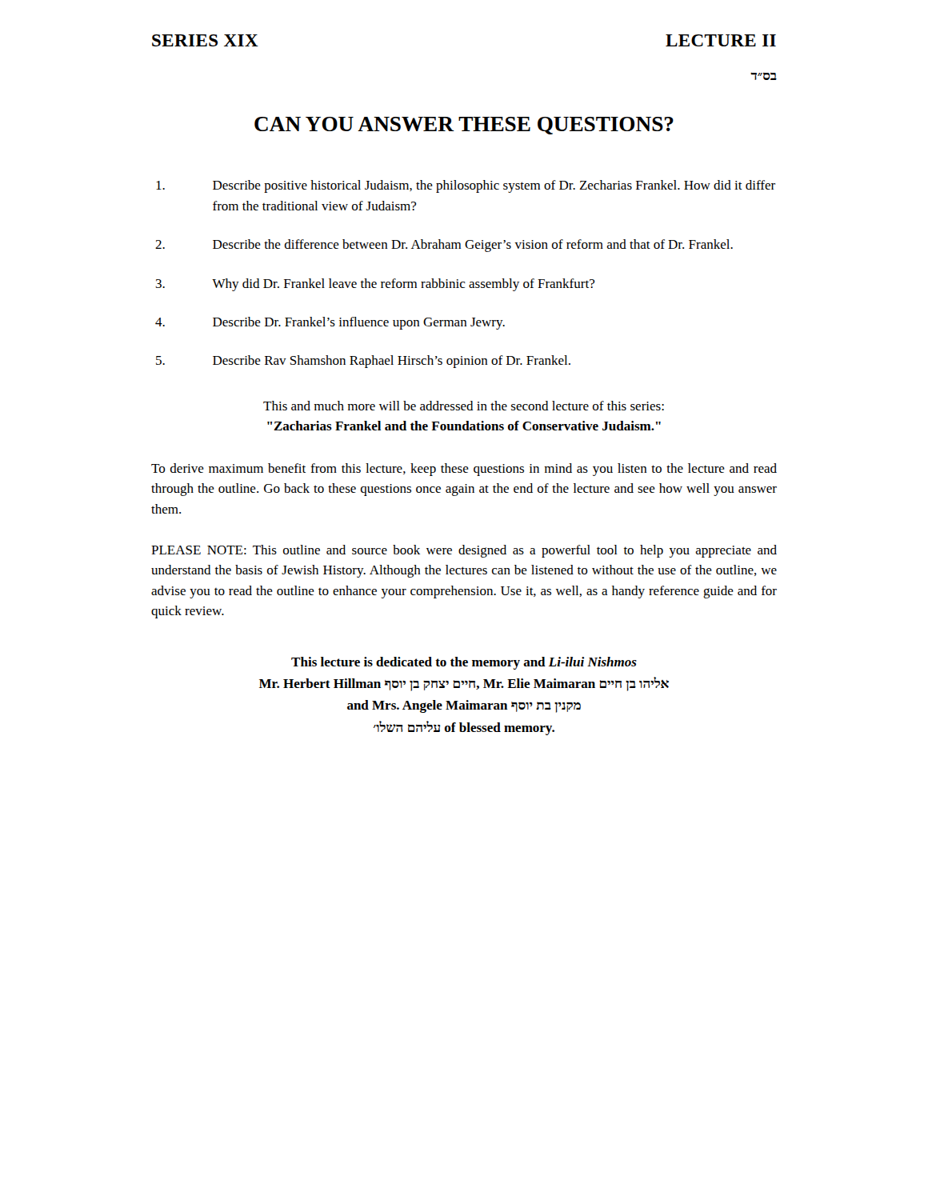SERIES XIX LECTURE II
בס״ד
CAN YOU ANSWER THESE QUESTIONS?
Describe positive historical Judaism, the philosophic system of Dr. Zecharias Frankel. How did it differ from the traditional view of Judaism?
Describe the difference between Dr. Abraham Geiger’s vision of reform and that of Dr. Frankel.
Why did Dr. Frankel leave the reform rabbinic assembly of Frankfurt?
Describe Dr. Frankel’s influence upon German Jewry.
Describe Rav Shamshon Raphael Hirsch’s opinion of Dr. Frankel.
This and much more will be addressed in the second lecture of this series:
"Zacharias Frankel and the Foundations of Conservative Judaism."
To derive maximum benefit from this lecture, keep these questions in mind as you listen to the lecture and read through the outline. Go back to these questions once again at the end of the lecture and see how well you answer them.
PLEASE NOTE: This outline and source book were designed as a powerful tool to help you appreciate and understand the basis of Jewish History. Although the lectures can be listened to without the use of the outline, we advise you to read the outline to enhance your comprehension. Use it, as well, as a handy reference guide and for quick review.
This lecture is dedicated to the memory and Li-ilui Nishmos
Mr. Herbert Hillman חיים יצחק בן יוסף, Mr. Elie Maimaran אליהו בן חיים
and Mrs. Angele Maimaran מקנין בת יוסף
עליהם השלו׳ of blessed memory.